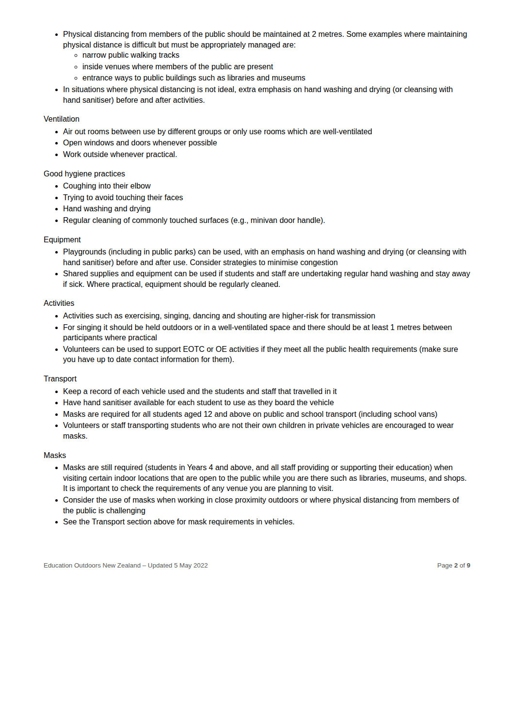Physical distancing from members of the public should be maintained at 2 metres. Some examples where maintaining physical distance is difficult but must be appropriately managed are:
narrow public walking tracks
inside venues where members of the public are present
entrance ways to public buildings such as libraries and museums
In situations where physical distancing is not ideal, extra emphasis on hand washing and drying (or cleansing with hand sanitiser) before and after activities.
Ventilation
Air out rooms between use by different groups or only use rooms which are well-ventilated
Open windows and doors whenever possible
Work outside whenever practical.
Good hygiene practices
Coughing into their elbow
Trying to avoid touching their faces
Hand washing and drying
Regular cleaning of commonly touched surfaces (e.g., minivan door handle).
Equipment
Playgrounds (including in public parks) can be used, with an emphasis on hand washing and drying (or cleansing with hand sanitiser) before and after use. Consider strategies to minimise congestion
Shared supplies and equipment can be used if students and staff are undertaking regular hand washing and stay away if sick. Where practical, equipment should be regularly cleaned.
Activities
Activities such as exercising, singing, dancing and shouting are higher-risk for transmission
For singing it should be held outdoors or in a well-ventilated space and there should be at least 1 metres between participants where practical
Volunteers can be used to support EOTC or OE activities if they meet all the public health requirements (make sure you have up to date contact information for them).
Transport
Keep a record of each vehicle used and the students and staff that travelled in it
Have hand sanitiser available for each student to use as they board the vehicle
Masks are required for all students aged 12 and above on public and school transport (including school vans)
Volunteers or staff transporting students who are not their own children in private vehicles are encouraged to wear masks.
Masks
Masks are still required (students in Years 4 and above, and all staff providing or supporting their education) when visiting certain indoor locations that are open to the public while you are there such as libraries, museums, and shops. It is important to check the requirements of any venue you are planning to visit.
Consider the use of masks when working in close proximity outdoors or where physical distancing from members of the public is challenging
See the Transport section above for mask requirements in vehicles.
Education Outdoors New Zealand – Updated 5 May 2022 Page 2 of 9